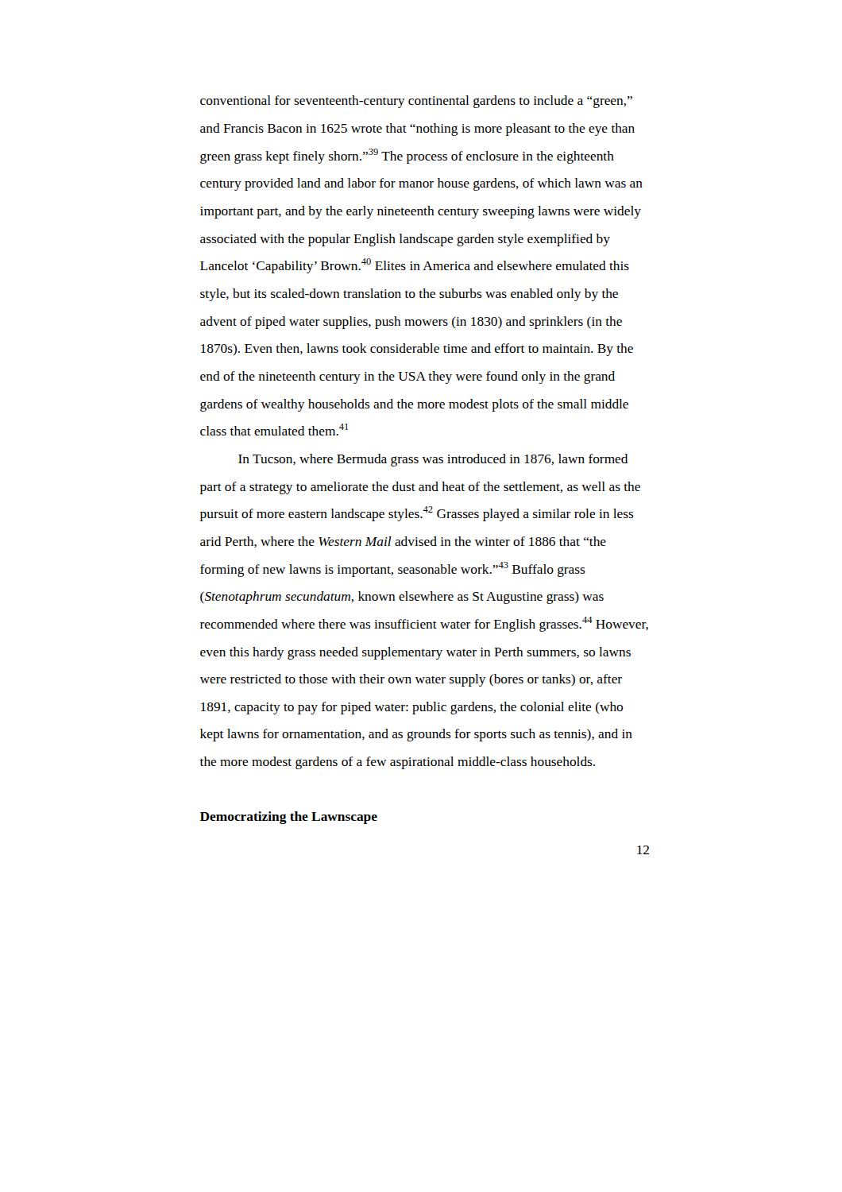conventional for seventeenth-century continental gardens to include a “green,” and Francis Bacon in 1625 wrote that “nothing is more pleasant to the eye than green grass kept finely shorn.”39 The process of enclosure in the eighteenth century provided land and labor for manor house gardens, of which lawn was an important part, and by the early nineteenth century sweeping lawns were widely associated with the popular English landscape garden style exemplified by Lancelot ‘Capability’ Brown.40 Elites in America and elsewhere emulated this style, but its scaled-down translation to the suburbs was enabled only by the advent of piped water supplies, push mowers (in 1830) and sprinklers (in the 1870s). Even then, lawns took considerable time and effort to maintain. By the end of the nineteenth century in the USA they were found only in the grand gardens of wealthy households and the more modest plots of the small middle class that emulated them.41
In Tucson, where Bermuda grass was introduced in 1876, lawn formed part of a strategy to ameliorate the dust and heat of the settlement, as well as the pursuit of more eastern landscape styles.42 Grasses played a similar role in less arid Perth, where the Western Mail advised in the winter of 1886 that “the forming of new lawns is important, seasonable work.”43 Buffalo grass (Stenotaphrum secundatum, known elsewhere as St Augustine grass) was recommended where there was insufficient water for English grasses.44 However, even this hardy grass needed supplementary water in Perth summers, so lawns were restricted to those with their own water supply (bores or tanks) or, after 1891, capacity to pay for piped water: public gardens, the colonial elite (who kept lawns for ornamentation, and as grounds for sports such as tennis), and in the more modest gardens of a few aspirational middle-class households.
Democratizing the Lawnscape
12